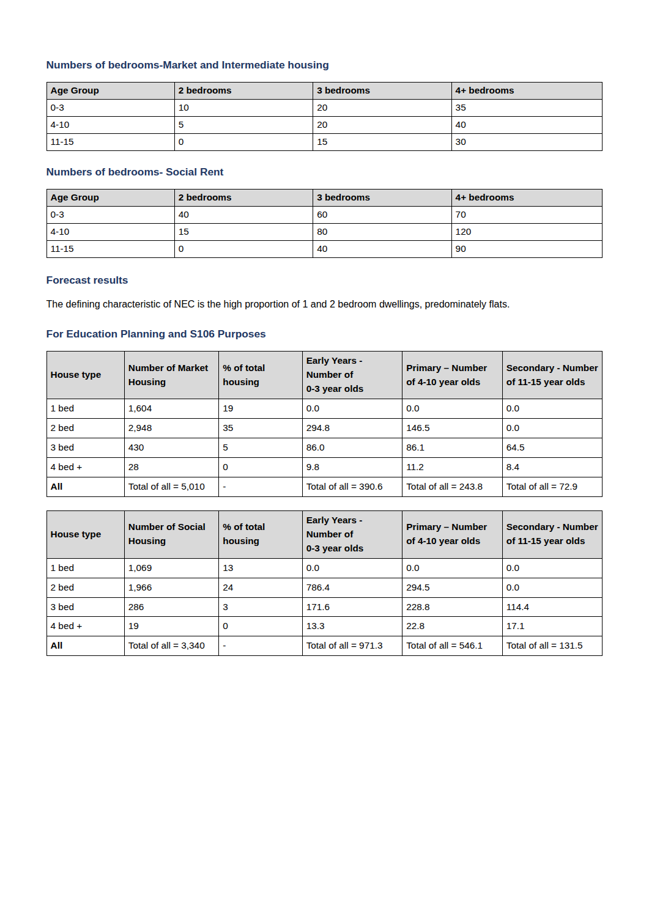Numbers of bedrooms-Market and Intermediate housing
| Age Group | 2 bedrooms | 3 bedrooms | 4+ bedrooms |
| --- | --- | --- | --- |
| 0-3 | 10 | 20 | 35 |
| 4-10 | 5 | 20 | 40 |
| 11-15 | 0 | 15 | 30 |
Numbers of bedrooms- Social Rent
| Age Group | 2 bedrooms | 3 bedrooms | 4+ bedrooms |
| --- | --- | --- | --- |
| 0-3 | 40 | 60 | 70 |
| 4-10 | 15 | 80 | 120 |
| 11-15 | 0 | 40 | 90 |
Forecast results
The defining characteristic of NEC is the high proportion of 1 and 2 bedroom dwellings, predominately flats.
For Education Planning and S106 Purposes
| House type | Number of Market Housing | % of total housing | Early Years - Number of 0-3 year olds | Primary – Number of 4-10 year olds | Secondary - Number of 11-15 year olds |
| --- | --- | --- | --- | --- | --- |
| 1 bed | 1,604 | 19 | 0.0 | 0.0 | 0.0 |
| 2 bed | 2,948 | 35 | 294.8 | 146.5 | 0.0 |
| 3 bed | 430 | 5 | 86.0 | 86.1 | 64.5 |
| 4 bed + | 28 | 0 | 9.8 | 11.2 | 8.4 |
| All | Total of all = 5,010 | - | Total of all = 390.6 | Total of all = 243.8 | Total of all = 72.9 |
| House type | Number of Social Housing | % of total housing | Early Years - Number of 0-3 year olds | Primary – Number of 4-10 year olds | Secondary - Number of 11-15 year olds |
| --- | --- | --- | --- | --- | --- |
| 1 bed | 1,069 | 13 | 0.0 | 0.0 | 0.0 |
| 2 bed | 1,966 | 24 | 786.4 | 294.5 | 0.0 |
| 3 bed | 286 | 3 | 171.6 | 228.8 | 114.4 |
| 4 bed + | 19 | 0 | 13.3 | 22.8 | 17.1 |
| All | Total of all = 3,340 | - | Total of all = 971.3 | Total of all = 546.1 | Total of all = 131.5 |